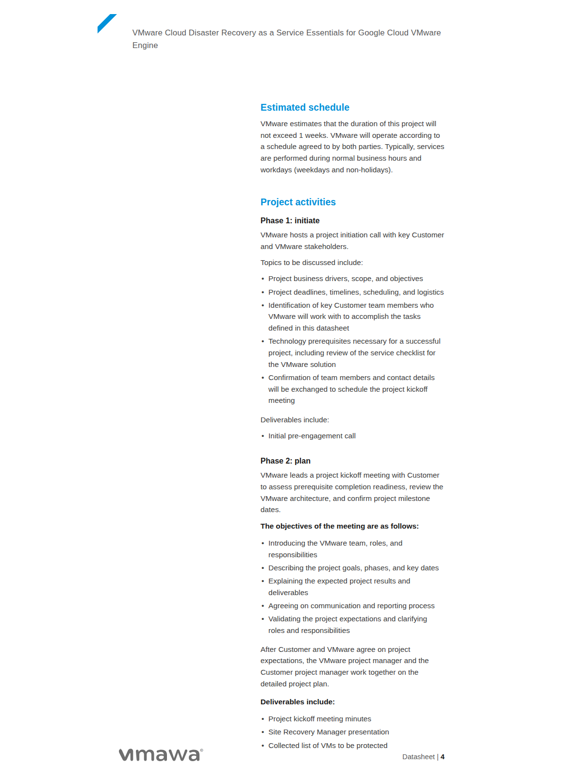VMware Cloud Disaster Recovery as a Service Essentials for Google Cloud VMware Engine
Estimated schedule
VMware estimates that the duration of this project will not exceed 1 weeks. VMware will operate according to a schedule agreed to by both parties. Typically, services are performed during normal business hours and workdays (weekdays and non-holidays).
Project activities
Phase 1: initiate
VMware hosts a project initiation call with key Customer and VMware stakeholders.
Topics to be discussed include:
Project business drivers, scope, and objectives
Project deadlines, timelines, scheduling, and logistics
Identification of key Customer team members who VMware will work with to accomplish the tasks defined in this datasheet
Technology prerequisites necessary for a successful project, including review of the service checklist for the VMware solution
Confirmation of team members and contact details will be exchanged to schedule the project kickoff meeting
Deliverables include:
Initial pre-engagement call
Phase 2: plan
VMware leads a project kickoff meeting with Customer to assess prerequisite completion readiness, review the VMware architecture, and confirm project milestone dates.
The objectives of the meeting are as follows:
Introducing the VMware team, roles, and responsibilities
Describing the project goals, phases, and key dates
Explaining the expected project results and deliverables
Agreeing on communication and reporting process
Validating the project expectations and clarifying roles and responsibilities
After Customer and VMware agree on project expectations, the VMware project manager and the Customer project manager work together on the detailed project plan.
Deliverables include:
Project kickoff meeting minutes
Site Recovery Manager presentation
Collected list of VMs to be protected
R
Datasheet | 4